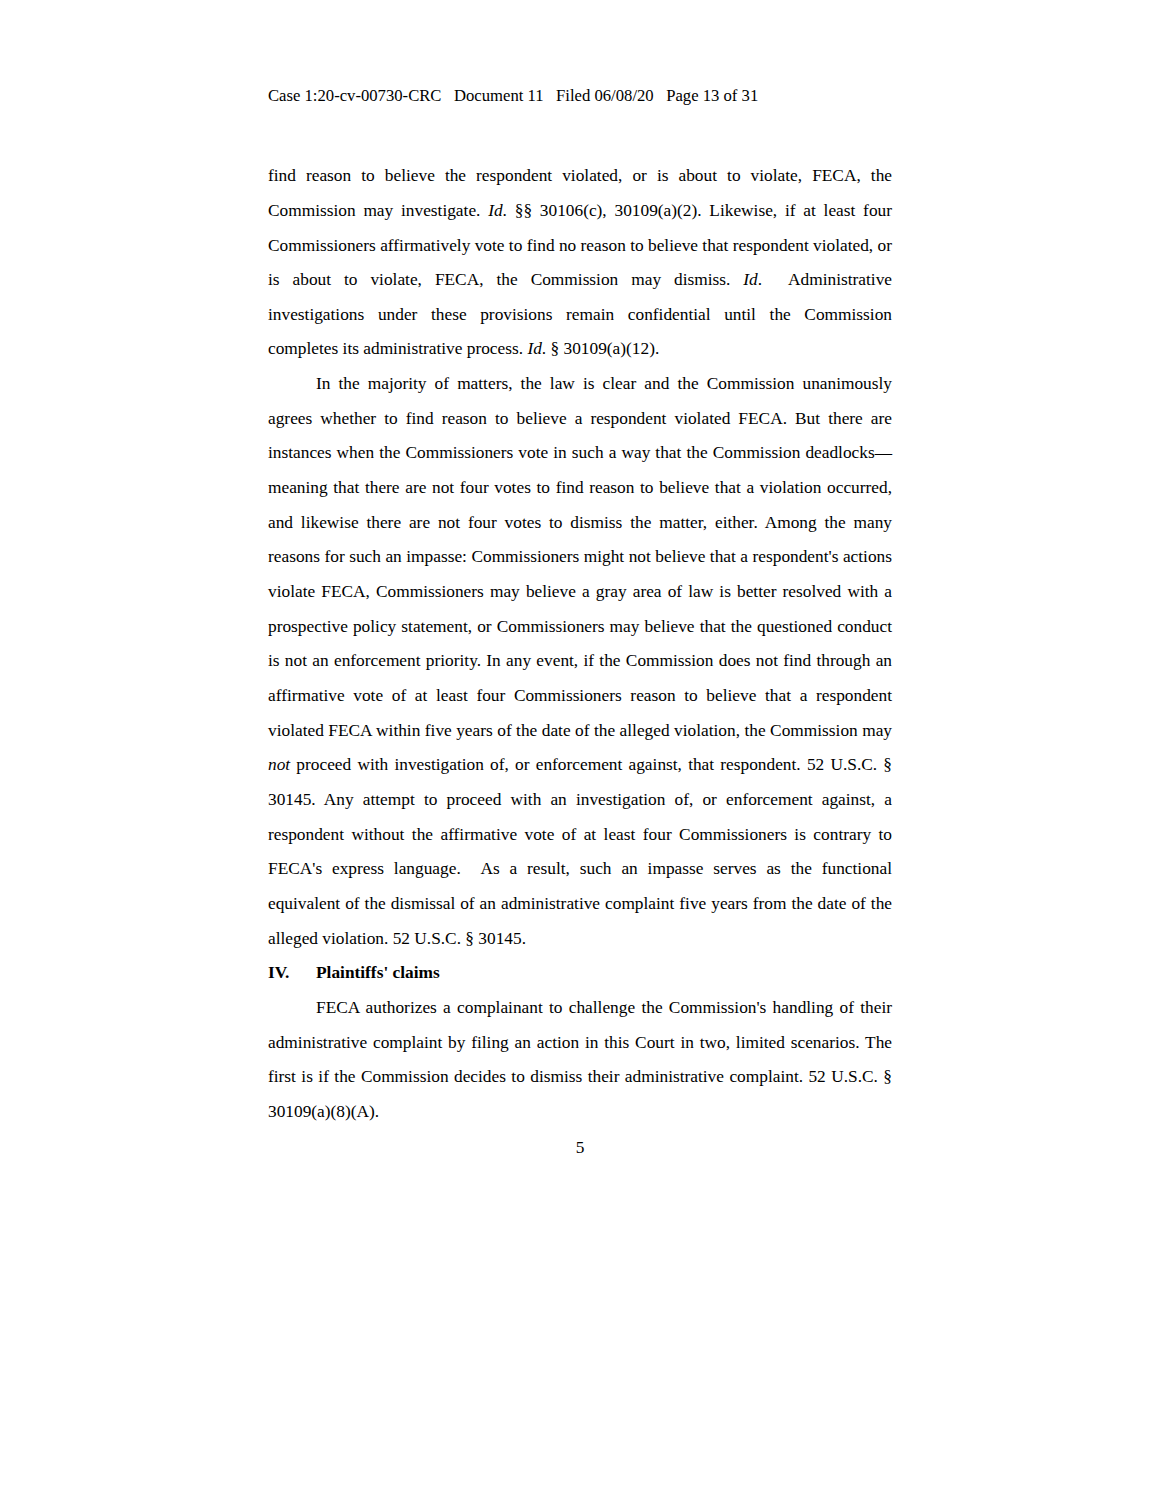Case 1:20-cv-00730-CRC Document 11 Filed 06/08/20 Page 13 of 31
find reason to believe the respondent violated, or is about to violate, FECA, the Commission may investigate. Id. §§ 30106(c), 30109(a)(2). Likewise, if at least four Commissioners affirmatively vote to find no reason to believe that respondent violated, or is about to violate, FECA, the Commission may dismiss. Id. Administrative investigations under these provisions remain confidential until the Commission completes its administrative process. Id. § 30109(a)(12).
In the majority of matters, the law is clear and the Commission unanimously agrees whether to find reason to believe a respondent violated FECA. But there are instances when the Commissioners vote in such a way that the Commission deadlocks—meaning that there are not four votes to find reason to believe that a violation occurred, and likewise there are not four votes to dismiss the matter, either. Among the many reasons for such an impasse: Commissioners might not believe that a respondent's actions violate FECA, Commissioners may believe a gray area of law is better resolved with a prospective policy statement, or Commissioners may believe that the questioned conduct is not an enforcement priority. In any event, if the Commission does not find through an affirmative vote of at least four Commissioners reason to believe that a respondent violated FECA within five years of the date of the alleged violation, the Commission may not proceed with investigation of, or enforcement against, that respondent. 52 U.S.C. § 30145. Any attempt to proceed with an investigation of, or enforcement against, a respondent without the affirmative vote of at least four Commissioners is contrary to FECA's express language. As a result, such an impasse serves as the functional equivalent of the dismissal of an administrative complaint five years from the date of the alleged violation. 52 U.S.C. § 30145.
IV. Plaintiffs' claims
FECA authorizes a complainant to challenge the Commission's handling of their administrative complaint by filing an action in this Court in two, limited scenarios. The first is if the Commission decides to dismiss their administrative complaint. 52 U.S.C. § 30109(a)(8)(A).
5